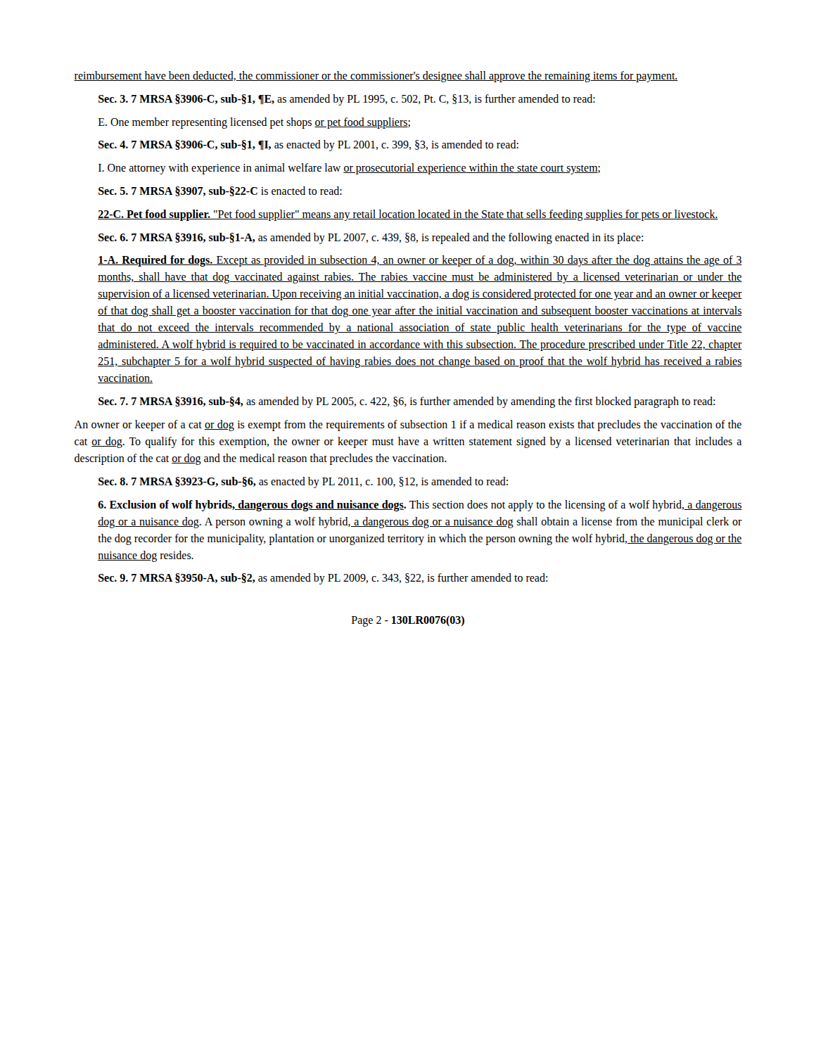reimbursement have been deducted, the commissioner or the commissioner's designee shall approve the remaining items for payment.
Sec. 3. 7 MRSA §3906-C, sub-§1, ¶E, as amended by PL 1995, c. 502, Pt. C, §13, is further amended to read:
E. One member representing licensed pet shops or pet food suppliers;
Sec. 4. 7 MRSA §3906-C, sub-§1, ¶I, as enacted by PL 2001, c. 399, §3, is amended to read:
I. One attorney with experience in animal welfare law or prosecutorial experience within the state court system;
Sec. 5. 7 MRSA §3907, sub-§22-C is enacted to read:
22-C. Pet food supplier. "Pet food supplier" means any retail location located in the State that sells feeding supplies for pets or livestock.
Sec. 6. 7 MRSA §3916, sub-§1-A, as amended by PL 2007, c. 439, §8, is repealed and the following enacted in its place:
1-A. Required for dogs. Except as provided in subsection 4, an owner or keeper of a dog, within 30 days after the dog attains the age of 3 months, shall have that dog vaccinated against rabies. The rabies vaccine must be administered by a licensed veterinarian or under the supervision of a licensed veterinarian. Upon receiving an initial vaccination, a dog is considered protected for one year and an owner or keeper of that dog shall get a booster vaccination for that dog one year after the initial vaccination and subsequent booster vaccinations at intervals that do not exceed the intervals recommended by a national association of state public health veterinarians for the type of vaccine administered. A wolf hybrid is required to be vaccinated in accordance with this subsection. The procedure prescribed under Title 22, chapter 251, subchapter 5 for a wolf hybrid suspected of having rabies does not change based on proof that the wolf hybrid has received a rabies vaccination.
Sec. 7. 7 MRSA §3916, sub-§4, as amended by PL 2005, c. 422, §6, is further amended by amending the first blocked paragraph to read:
An owner or keeper of a cat or dog is exempt from the requirements of subsection 1 if a medical reason exists that precludes the vaccination of the cat or dog. To qualify for this exemption, the owner or keeper must have a written statement signed by a licensed veterinarian that includes a description of the cat or dog and the medical reason that precludes the vaccination.
Sec. 8. 7 MRSA §3923-G, sub-§6, as enacted by PL 2011, c. 100, §12, is amended to read:
6. Exclusion of wolf hybrids, dangerous dogs and nuisance dogs. This section does not apply to the licensing of a wolf hybrid, a dangerous dog or a nuisance dog. A person owning a wolf hybrid, a dangerous dog or a nuisance dog shall obtain a license from the municipal clerk or the dog recorder for the municipality, plantation or unorganized territory in which the person owning the wolf hybrid, the dangerous dog or the nuisance dog resides.
Sec. 9. 7 MRSA §3950-A, sub-§2, as amended by PL 2009, c. 343, §22, is further amended to read:
Page 2 - 130LR0076(03)